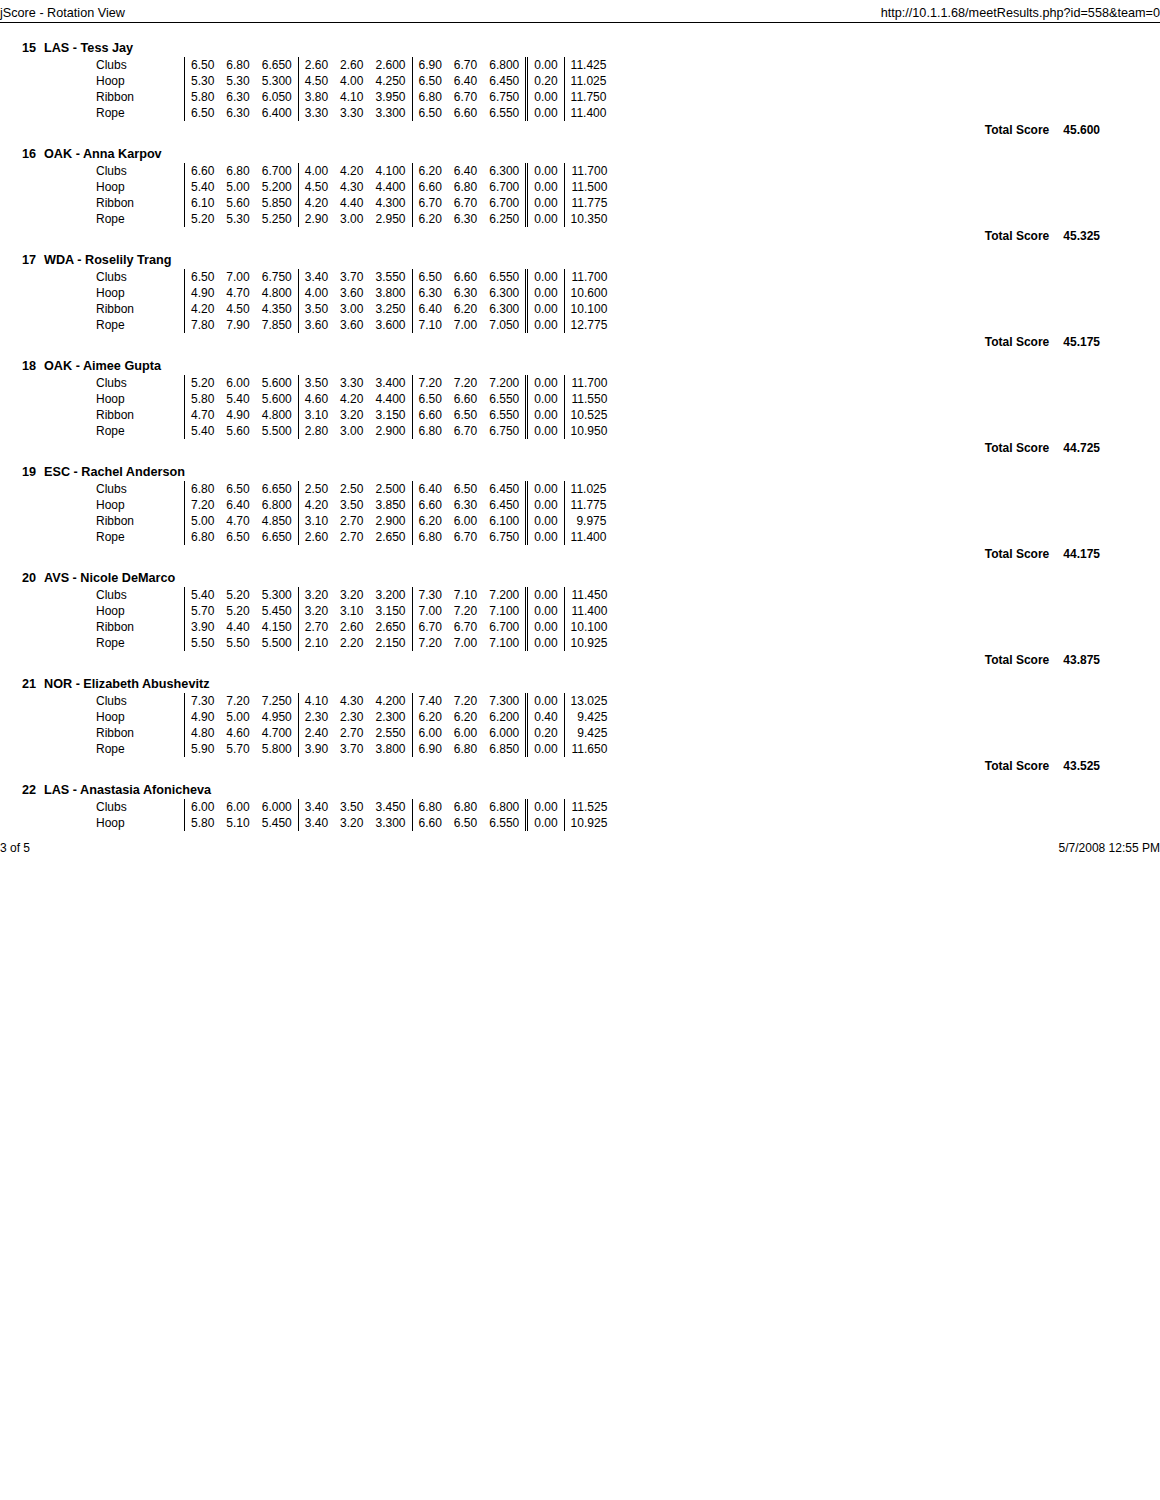jScore - Rotation View
http://10.1.1.68/meetResults.php?id=558&team=0
15 LAS - Tess Jay
| Clubs | 6.50 | 6.80 | 6.650 | 2.60 | 2.60 | 2.600 | 6.90 | 6.70 | 6.800 | 0.00 | 11.425 |
| Hoop | 5.30 | 5.30 | 5.300 | 4.50 | 4.00 | 4.250 | 6.50 | 6.40 | 6.450 | 0.20 | 11.025 |
| Ribbon | 5.80 | 6.30 | 6.050 | 3.80 | 4.10 | 3.950 | 6.80 | 6.70 | 6.750 | 0.00 | 11.750 |
| Rope | 6.50 | 6.30 | 6.400 | 3.30 | 3.30 | 3.300 | 6.50 | 6.60 | 6.550 | 0.00 | 11.400 |
Total Score45.600
16 OAK - Anna Karpov
| Clubs | 6.60 | 6.80 | 6.700 | 4.00 | 4.20 | 4.100 | 6.20 | 6.40 | 6.300 | 0.00 | 11.700 |
| Hoop | 5.40 | 5.00 | 5.200 | 4.50 | 4.30 | 4.400 | 6.60 | 6.80 | 6.700 | 0.00 | 11.500 |
| Ribbon | 6.10 | 5.60 | 5.850 | 4.20 | 4.40 | 4.300 | 6.70 | 6.70 | 6.700 | 0.00 | 11.775 |
| Rope | 5.20 | 5.30 | 5.250 | 2.90 | 3.00 | 2.950 | 6.20 | 6.30 | 6.250 | 0.00 | 10.350 |
Total Score45.325
17 WDA - Roselily Trang
| Clubs | 6.50 | 7.00 | 6.750 | 3.40 | 3.70 | 3.550 | 6.50 | 6.60 | 6.550 | 0.00 | 11.700 |
| Hoop | 4.90 | 4.70 | 4.800 | 4.00 | 3.60 | 3.800 | 6.30 | 6.30 | 6.300 | 0.00 | 10.600 |
| Ribbon | 4.20 | 4.50 | 4.350 | 3.50 | 3.00 | 3.250 | 6.40 | 6.20 | 6.300 | 0.00 | 10.100 |
| Rope | 7.80 | 7.90 | 7.850 | 3.60 | 3.60 | 3.600 | 7.10 | 7.00 | 7.050 | 0.00 | 12.775 |
Total Score45.175
18 OAK - Aimee Gupta
| Clubs | 5.20 | 6.00 | 5.600 | 3.50 | 3.30 | 3.400 | 7.20 | 7.20 | 7.200 | 0.00 | 11.700 |
| Hoop | 5.80 | 5.40 | 5.600 | 4.60 | 4.20 | 4.400 | 6.50 | 6.60 | 6.550 | 0.00 | 11.550 |
| Ribbon | 4.70 | 4.90 | 4.800 | 3.10 | 3.20 | 3.150 | 6.60 | 6.50 | 6.550 | 0.00 | 10.525 |
| Rope | 5.40 | 5.60 | 5.500 | 2.80 | 3.00 | 2.900 | 6.80 | 6.70 | 6.750 | 0.00 | 10.950 |
Total Score44.725
19 ESC - Rachel Anderson
| Clubs | 6.80 | 6.50 | 6.650 | 2.50 | 2.50 | 2.500 | 6.40 | 6.50 | 6.450 | 0.00 | 11.025 |
| Hoop | 7.20 | 6.40 | 6.800 | 4.20 | 3.50 | 3.850 | 6.60 | 6.30 | 6.450 | 0.00 | 11.775 |
| Ribbon | 5.00 | 4.70 | 4.850 | 3.10 | 2.70 | 2.900 | 6.20 | 6.00 | 6.100 | 0.00 | 9.975 |
| Rope | 6.80 | 6.50 | 6.650 | 2.60 | 2.70 | 2.650 | 6.80 | 6.70 | 6.750 | 0.00 | 11.400 |
Total Score44.175
20 AVS - Nicole DeMarco
| Clubs | 5.40 | 5.20 | 5.300 | 3.20 | 3.20 | 3.200 | 7.30 | 7.10 | 7.200 | 0.00 | 11.450 |
| Hoop | 5.70 | 5.20 | 5.450 | 3.20 | 3.10 | 3.150 | 7.00 | 7.20 | 7.100 | 0.00 | 11.400 |
| Ribbon | 3.90 | 4.40 | 4.150 | 2.70 | 2.60 | 2.650 | 6.70 | 6.70 | 6.700 | 0.00 | 10.100 |
| Rope | 5.50 | 5.50 | 5.500 | 2.10 | 2.20 | 2.150 | 7.20 | 7.00 | 7.100 | 0.00 | 10.925 |
Total Score43.875
21 NOR - Elizabeth Abushevitz
| Clubs | 7.30 | 7.20 | 7.250 | 4.10 | 4.30 | 4.200 | 7.40 | 7.20 | 7.300 | 0.00 | 13.025 |
| Hoop | 4.90 | 5.00 | 4.950 | 2.30 | 2.30 | 2.300 | 6.20 | 6.20 | 6.200 | 0.40 | 9.425 |
| Ribbon | 4.80 | 4.60 | 4.700 | 2.40 | 2.70 | 2.550 | 6.00 | 6.00 | 6.000 | 0.20 | 9.425 |
| Rope | 5.90 | 5.70 | 5.800 | 3.90 | 3.70 | 3.800 | 6.90 | 6.80 | 6.850 | 0.00 | 11.650 |
Total Score43.525
22 LAS - Anastasia Afonicheva
| Clubs | 6.00 | 6.00 | 6.000 | 3.40 | 3.50 | 3.450 | 6.80 | 6.80 | 6.800 | 0.00 | 11.525 |
| Hoop | 5.80 | 5.10 | 5.450 | 3.40 | 3.20 | 3.300 | 6.60 | 6.50 | 6.550 | 0.00 | 10.925 |
3 of 5
5/7/2008 12:55 PM